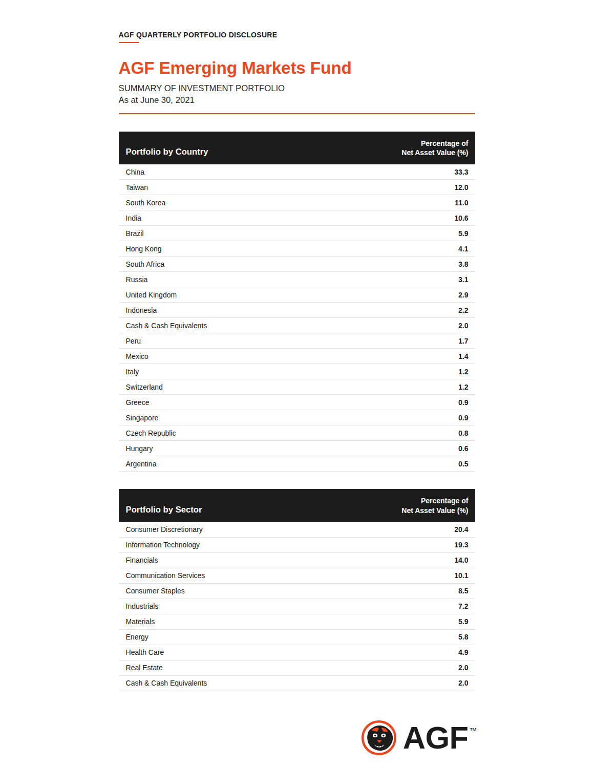AGF QUARTERLY PORTFOLIO DISCLOSURE
AGF Emerging Markets Fund
SUMMARY OF INVESTMENT PORTFOLIO
As at June 30, 2021
| Portfolio by Country | Percentage of Net Asset Value (%) |
| --- | --- |
| China | 33.3 |
| Taiwan | 12.0 |
| South Korea | 11.0 |
| India | 10.6 |
| Brazil | 5.9 |
| Hong Kong | 4.1 |
| South Africa | 3.8 |
| Russia | 3.1 |
| United Kingdom | 2.9 |
| Indonesia | 2.2 |
| Cash & Cash Equivalents | 2.0 |
| Peru | 1.7 |
| Mexico | 1.4 |
| Italy | 1.2 |
| Switzerland | 1.2 |
| Greece | 0.9 |
| Singapore | 0.9 |
| Czech Republic | 0.8 |
| Hungary | 0.6 |
| Argentina | 0.5 |
| Portfolio by Sector | Percentage of Net Asset Value (%) |
| --- | --- |
| Consumer Discretionary | 20.4 |
| Information Technology | 19.3 |
| Financials | 14.0 |
| Communication Services | 10.1 |
| Consumer Staples | 8.5 |
| Industrials | 7.2 |
| Materials | 5.9 |
| Energy | 5.8 |
| Health Care | 4.9 |
| Real Estate | 2.0 |
| Cash & Cash Equivalents | 2.0 |
AGF™